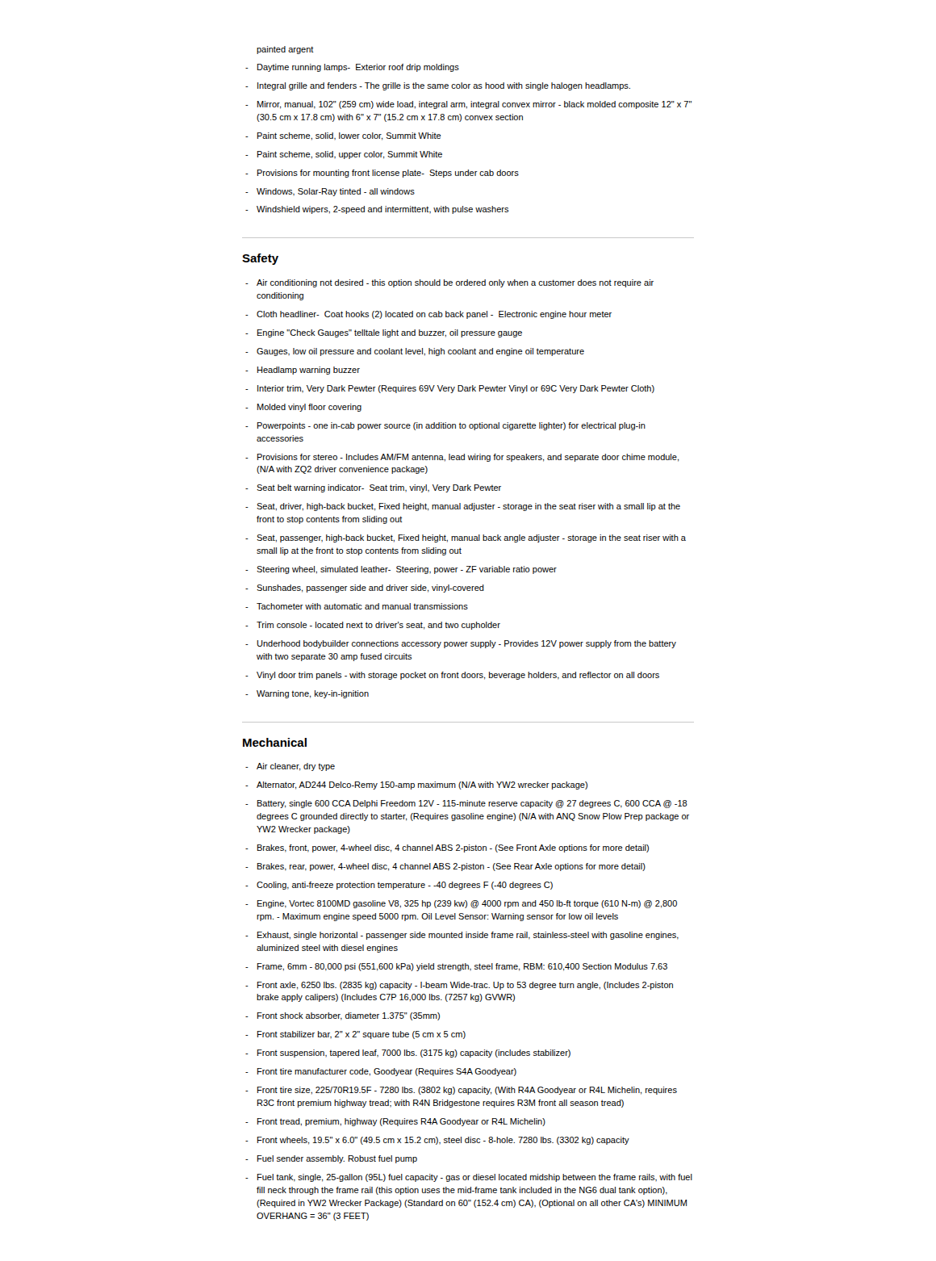painted argent
Daytime running lamps- Exterior roof drip moldings
Integral grille and fenders - The grille is the same color as hood with single halogen headlamps.
Mirror, manual, 102" (259 cm) wide load, integral arm, integral convex mirror - black molded composite 12" x 7" (30.5 cm x 17.8 cm) with 6" x 7" (15.2 cm x 17.8 cm) convex section
Paint scheme, solid, lower color, Summit White
Paint scheme, solid, upper color, Summit White
Provisions for mounting front license plate- Steps under cab doors
Windows, Solar-Ray tinted - all windows
Windshield wipers, 2-speed and intermittent, with pulse washers
Safety
Air conditioning not desired - this option should be ordered only when a customer does not require air conditioning
Cloth headliner- Coat hooks (2) located on cab back panel - Electronic engine hour meter
Engine "Check Gauges" telltale light and buzzer, oil pressure gauge
Gauges, low oil pressure and coolant level, high coolant and engine oil temperature
Headlamp warning buzzer
Interior trim, Very Dark Pewter (Requires 69V Very Dark Pewter Vinyl or 69C Very Dark Pewter Cloth)
Molded vinyl floor covering
Powerpoints - one in-cab power source (in addition to optional cigarette lighter) for electrical plug-in accessories
Provisions for stereo - Includes AM/FM antenna, lead wiring for speakers, and separate door chime module, (N/A with ZQ2 driver convenience package)
Seat belt warning indicator- Seat trim, vinyl, Very Dark Pewter
Seat, driver, high-back bucket, Fixed height, manual adjuster - storage in the seat riser with a small lip at the front to stop contents from sliding out
Seat, passenger, high-back bucket, Fixed height, manual back angle adjuster - storage in the seat riser with a small lip at the front to stop contents from sliding out
Steering wheel, simulated leather- Steering, power - ZF variable ratio power
Sunshades, passenger side and driver side, vinyl-covered
Tachometer with automatic and manual transmissions
Trim console - located next to driver's seat, and two cupholder
Underhood bodybuilder connections accessory power supply - Provides 12V power supply from the battery with two separate 30 amp fused circuits
Vinyl door trim panels - with storage pocket on front doors, beverage holders, and reflector on all doors
Warning tone, key-in-ignition
Mechanical
Air cleaner, dry type
Alternator, AD244 Delco-Remy 150-amp maximum (N/A with YW2 wrecker package)
Battery, single 600 CCA Delphi Freedom 12V - 115-minute reserve capacity @ 27 degrees C, 600 CCA @ -18 degrees C grounded directly to starter, (Requires gasoline engine) (N/A with ANQ Snow Plow Prep package or YW2 Wrecker package)
Brakes, front, power, 4-wheel disc, 4 channel ABS 2-piston - (See Front Axle options for more detail)
Brakes, rear, power, 4-wheel disc, 4 channel ABS 2-piston - (See Rear Axle options for more detail)
Cooling, anti-freeze protection temperature - -40 degrees F (-40 degrees C)
Engine, Vortec 8100MD gasoline V8, 325 hp (239 kw) @ 4000 rpm and 450 lb-ft torque (610 N-m) @ 2,800 rpm. - Maximum engine speed 5000 rpm. Oil Level Sensor: Warning sensor for low oil levels
Exhaust, single horizontal - passenger side mounted inside frame rail, stainless-steel with gasoline engines, aluminized steel with diesel engines
Frame, 6mm - 80,000 psi (551,600 kPa) yield strength, steel frame, RBM: 610,400 Section Modulus 7.63
Front axle, 6250 lbs. (2835 kg) capacity - I-beam Wide-trac. Up to 53 degree turn angle, (Includes 2-piston brake apply calipers) (Includes C7P 16,000 lbs. (7257 kg) GVWR)
Front shock absorber, diameter 1.375" (35mm)
Front stabilizer bar, 2" x 2" square tube (5 cm x 5 cm)
Front suspension, tapered leaf, 7000 lbs. (3175 kg) capacity (includes stabilizer)
Front tire manufacturer code, Goodyear (Requires S4A Goodyear)
Front tire size, 225/70R19.5F - 7280 lbs. (3802 kg) capacity, (With R4A Goodyear or R4L Michelin, requires R3C front premium highway tread; with R4N Bridgestone requires R3M front all season tread)
Front tread, premium, highway (Requires R4A Goodyear or R4L Michelin)
Front wheels, 19.5" x 6.0" (49.5 cm x 15.2 cm), steel disc - 8-hole. 7280 lbs. (3302 kg) capacity
Fuel sender assembly. Robust fuel pump
Fuel tank, single, 25-gallon (95L) fuel capacity - gas or diesel located midship between the frame rails, with fuel fill neck through the frame rail (this option uses the mid-frame tank included in the NG6 dual tank option), (Required in YW2 Wrecker Package) (Standard on 60" (152.4 cm) CA), (Optional on all other CA's) MINIMUM OVERHANG = 36" (3 FEET)